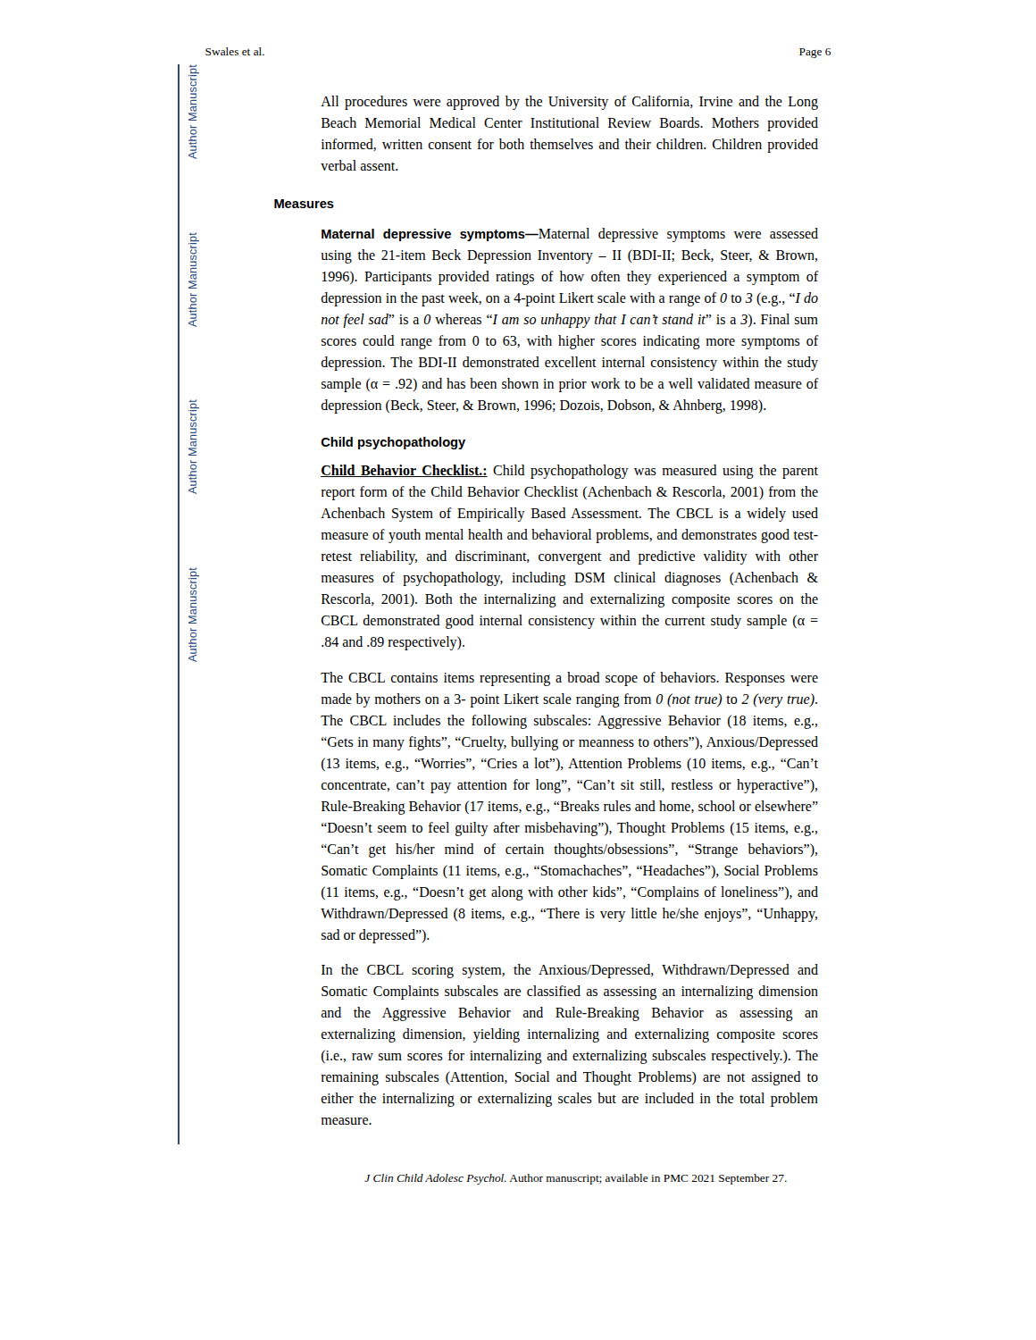Author Manuscript Author Manuscript Author Manuscript Author Manuscript
Swales et al.
Page 6
All procedures were approved by the University of California, Irvine and the Long Beach Memorial Medical Center Institutional Review Boards. Mothers provided informed, written consent for both themselves and their children. Children provided verbal assent.
Measures
Maternal depressive symptoms—Maternal depressive symptoms were assessed using the 21-item Beck Depression Inventory – II (BDI-II; Beck, Steer, & Brown, 1996). Participants provided ratings of how often they experienced a symptom of depression in the past week, on a 4-point Likert scale with a range of 0 to 3 (e.g., “I do not feel sad” is a 0 whereas “I am so unhappy that I can’t stand it” is a 3). Final sum scores could range from 0 to 63, with higher scores indicating more symptoms of depression. The BDI-II demonstrated excellent internal consistency within the study sample (α = .92) and has been shown in prior work to be a well validated measure of depression (Beck, Steer, & Brown, 1996; Dozois, Dobson, & Ahnberg, 1998).
Child psychopathology
Child Behavior Checklist.: Child psychopathology was measured using the parent report form of the Child Behavior Checklist (Achenbach & Rescorla, 2001) from the Achenbach System of Empirically Based Assessment. The CBCL is a widely used measure of youth mental health and behavioral problems, and demonstrates good test-retest reliability, and discriminant, convergent and predictive validity with other measures of psychopathology, including DSM clinical diagnoses (Achenbach & Rescorla, 2001). Both the internalizing and externalizing composite scores on the CBCL demonstrated good internal consistency within the current study sample (α = .84 and .89 respectively).
The CBCL contains items representing a broad scope of behaviors. Responses were made by mothers on a 3- point Likert scale ranging from 0 (not true) to 2 (very true). The CBCL includes the following subscales: Aggressive Behavior (18 items, e.g., “Gets in many fights”, “Cruelty, bullying or meanness to others”), Anxious/Depressed (13 items, e.g., “Worries”, “Cries a lot”), Attention Problems (10 items, e.g., “Can’t concentrate, can’t pay attention for long”, “Can’t sit still, restless or hyperactive”), Rule-Breaking Behavior (17 items, e.g., “Breaks rules and home, school or elsewhere” “Doesn’t seem to feel guilty after misbehaving”), Thought Problems (15 items, e.g., “Can’t get his/her mind of certain thoughts/obsessions”, “Strange behaviors”), Somatic Complaints (11 items, e.g., “Stomachaches”, “Headaches”), Social Problems (11 items, e.g., “Doesn’t get along with other kids”, “Complains of loneliness”), and Withdrawn/Depressed (8 items, e.g., “There is very little he/she enjoys”, “Unhappy, sad or depressed”).
In the CBCL scoring system, the Anxious/Depressed, Withdrawn/Depressed and Somatic Complaints subscales are classified as assessing an internalizing dimension and the Aggressive Behavior and Rule-Breaking Behavior as assessing an externalizing dimension, yielding internalizing and externalizing composite scores (i.e., raw sum scores for internalizing and externalizing subscales respectively.). The remaining subscales (Attention, Social and Thought Problems) are not assigned to either the internalizing or externalizing scales but are included in the total problem measure.
J Clin Child Adolesc Psychol. Author manuscript; available in PMC 2021 September 27.